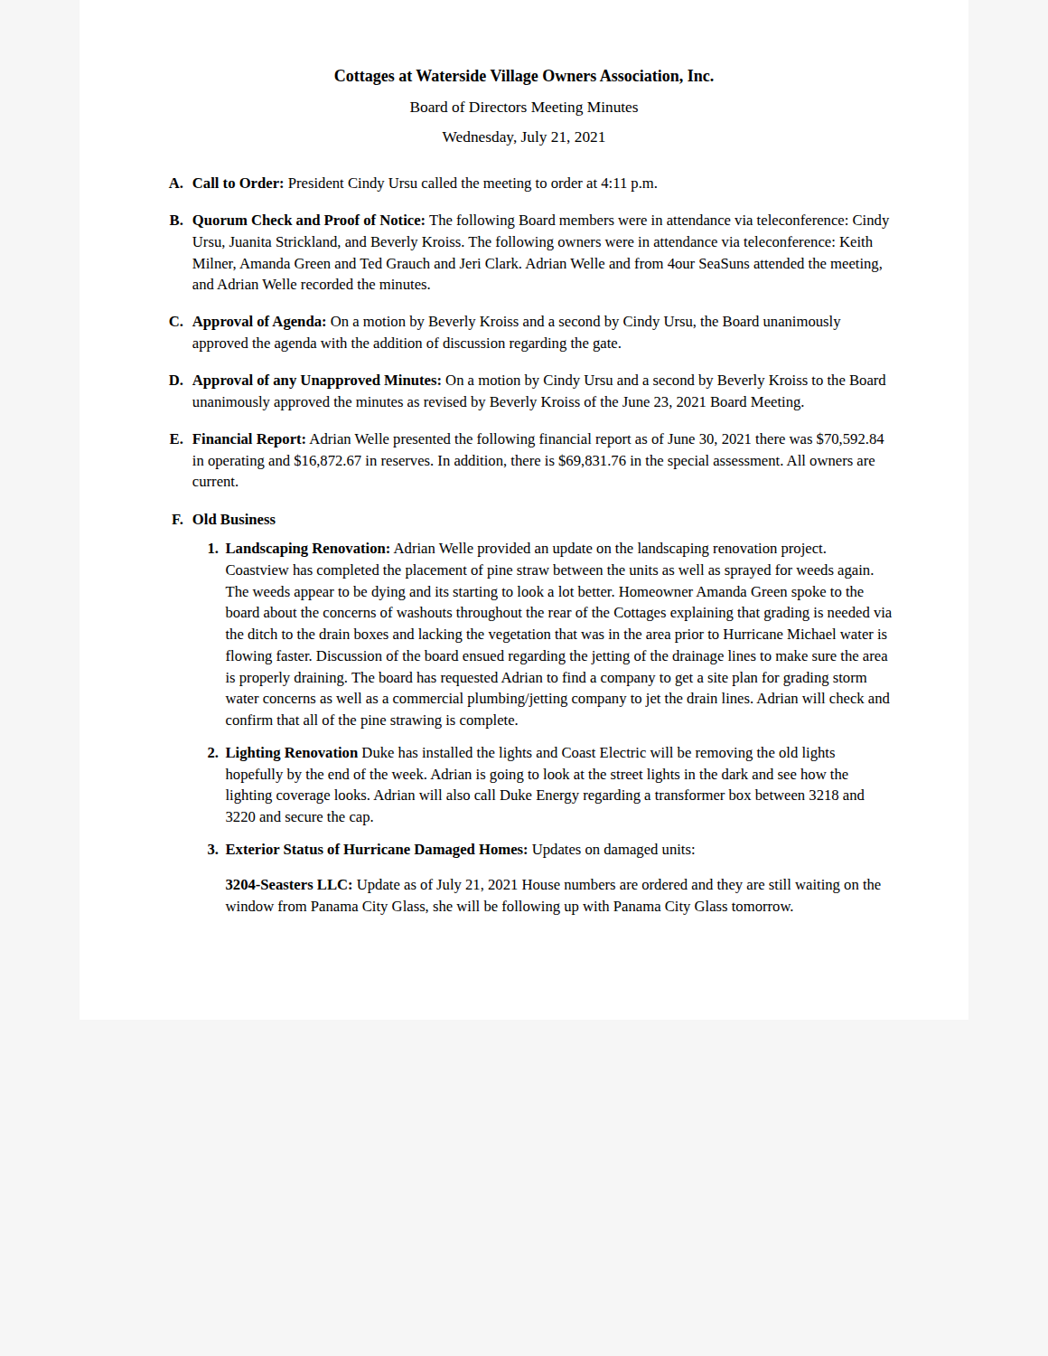Cottages at Waterside Village Owners Association, Inc.
Board of Directors Meeting Minutes
Wednesday, July 21, 2021
Call to Order: President Cindy Ursu called the meeting to order at 4:11 p.m.
Quorum Check and Proof of Notice: The following Board members were in attendance via teleconference: Cindy Ursu, Juanita Strickland, and Beverly Kroiss. The following owners were in attendance via teleconference: Keith Milner, Amanda Green and Ted Grauch and Jeri Clark. Adrian Welle and from 4our SeaSuns attended the meeting, and Adrian Welle recorded the minutes.
Approval of Agenda: On a motion by Beverly Kroiss and a second by Cindy Ursu, the Board unanimously approved the agenda with the addition of discussion regarding the gate.
Approval of any Unapproved Minutes: On a motion by Cindy Ursu and a second by Beverly Kroiss to the Board unanimously approved the minutes as revised by Beverly Kroiss of the June 23, 2021 Board Meeting.
Financial Report: Adrian Welle presented the following financial report as of June 30, 2021 there was $70,592.84 in operating and $16,872.67 in reserves. In addition, there is $69,831.76 in the special assessment. All owners are current.
Old Business
Landscaping Renovation: Adrian Welle provided an update on the landscaping renovation project. Coastview has completed the placement of pine straw between the units as well as sprayed for weeds again. The weeds appear to be dying and its starting to look a lot better. Homeowner Amanda Green spoke to the board about the concerns of washouts throughout the rear of the Cottages explaining that grading is needed via the ditch to the drain boxes and lacking the vegetation that was in the area prior to Hurricane Michael water is flowing faster. Discussion of the board ensued regarding the jetting of the drainage lines to make sure the area is properly draining. The board has requested Adrian to find a company to get a site plan for grading storm water concerns as well as a commercial plumbing/jetting company to jet the drain lines. Adrian will check and confirm that all of the pine strawing is complete.
Lighting Renovation Duke has installed the lights and Coast Electric will be removing the old lights hopefully by the end of the week. Adrian is going to look at the street lights in the dark and see how the lighting coverage looks. Adrian will also call Duke Energy regarding a transformer box between 3218 and 3220 and secure the cap.
Exterior Status of Hurricane Damaged Homes: Updates on damaged units:
3204-Seasters LLC: Update as of July 21, 2021 House numbers are ordered and they are still waiting on the window from Panama City Glass, she will be following up with Panama City Glass tomorrow.